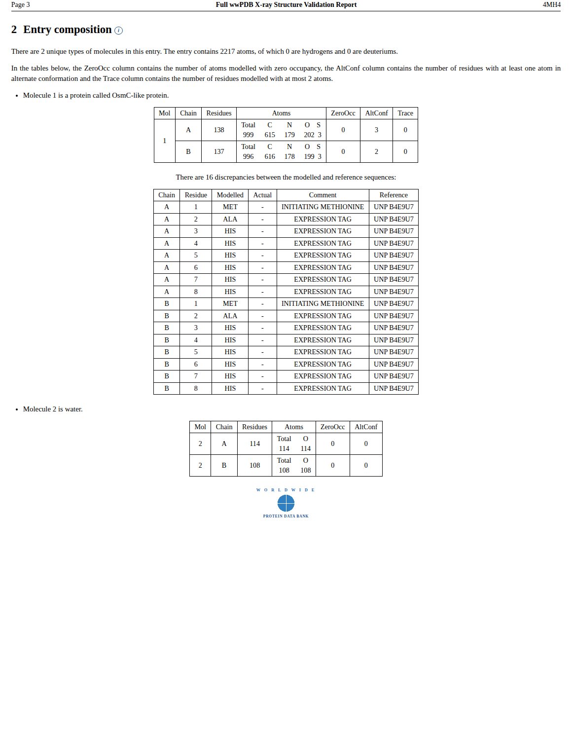Page 3
Full wwPDB X-ray Structure Validation Report
4MH4
2 Entry compositioni
There are 2 unique types of molecules in this entry. The entry contains 2217 atoms, of which 0 are hydrogens and 0 are deuteriums.
In the tables below, the ZeroOcc column contains the number of atoms modelled with zero occupancy, the AltConf column contains the number of residues with at least one atom in alternate conformation and the Trace column contains the number of residues modelled with at most 2 atoms.
Molecule 1 is a protein called OsmC-like protein.
| Mol | Chain | Residues | Atoms | ZeroOcc | AltConf | Trace |
| --- | --- | --- | --- | --- | --- | --- |
| 1 | A | 138 | Total 999 | C 615 | N 179 | O S 202 3 | 0 | 3 | 0 |
| B | 137 | Total 996 | C 616 | N 178 | O S 199 3 | 0 | 2 | 0 |
There are 16 discrepancies between the modelled and reference sequences:
| Chain | Residue | Modelled | Actual | Comment | Reference |
| --- | --- | --- | --- | --- | --- |
| A | 1 | MET | - | INITIATING METHIONINE | UNP B4E9U7 |
| A | 2 | ALA | - | EXPRESSION TAG | UNP B4E9U7 |
| A | 3 | HIS | - | EXPRESSION TAG | UNP B4E9U7 |
| A | 4 | HIS | - | EXPRESSION TAG | UNP B4E9U7 |
| A | 5 | HIS | - | EXPRESSION TAG | UNP B4E9U7 |
| A | 6 | HIS | - | EXPRESSION TAG | UNP B4E9U7 |
| A | 7 | HIS | - | EXPRESSION TAG | UNP B4E9U7 |
| A | 8 | HIS | - | EXPRESSION TAG | UNP B4E9U7 |
| B | 1 | MET | - | INITIATING METHIONINE | UNP B4E9U7 |
| B | 2 | ALA | - | EXPRESSION TAG | UNP B4E9U7 |
| B | 3 | HIS | - | EXPRESSION TAG | UNP B4E9U7 |
| B | 4 | HIS | - | EXPRESSION TAG | UNP B4E9U7 |
| B | 5 | HIS | - | EXPRESSION TAG | UNP B4E9U7 |
| B | 6 | HIS | - | EXPRESSION TAG | UNP B4E9U7 |
| B | 7 | HIS | - | EXPRESSION TAG | UNP B4E9U7 |
| B | 8 | HIS | - | EXPRESSION TAG | UNP B4E9U7 |
Molecule 2 is water.
| Mol | Chain | Residues | Atoms | ZeroOcc | AltConf |
| --- | --- | --- | --- | --- | --- |
| 2 | A | 114 | Total 114 | O 114 | 0 | 0 |
| 2 | B | 108 | Total 108 | O 108 | 0 | 0 |
W O R L D W I D E
PROTEIN DATA BANK